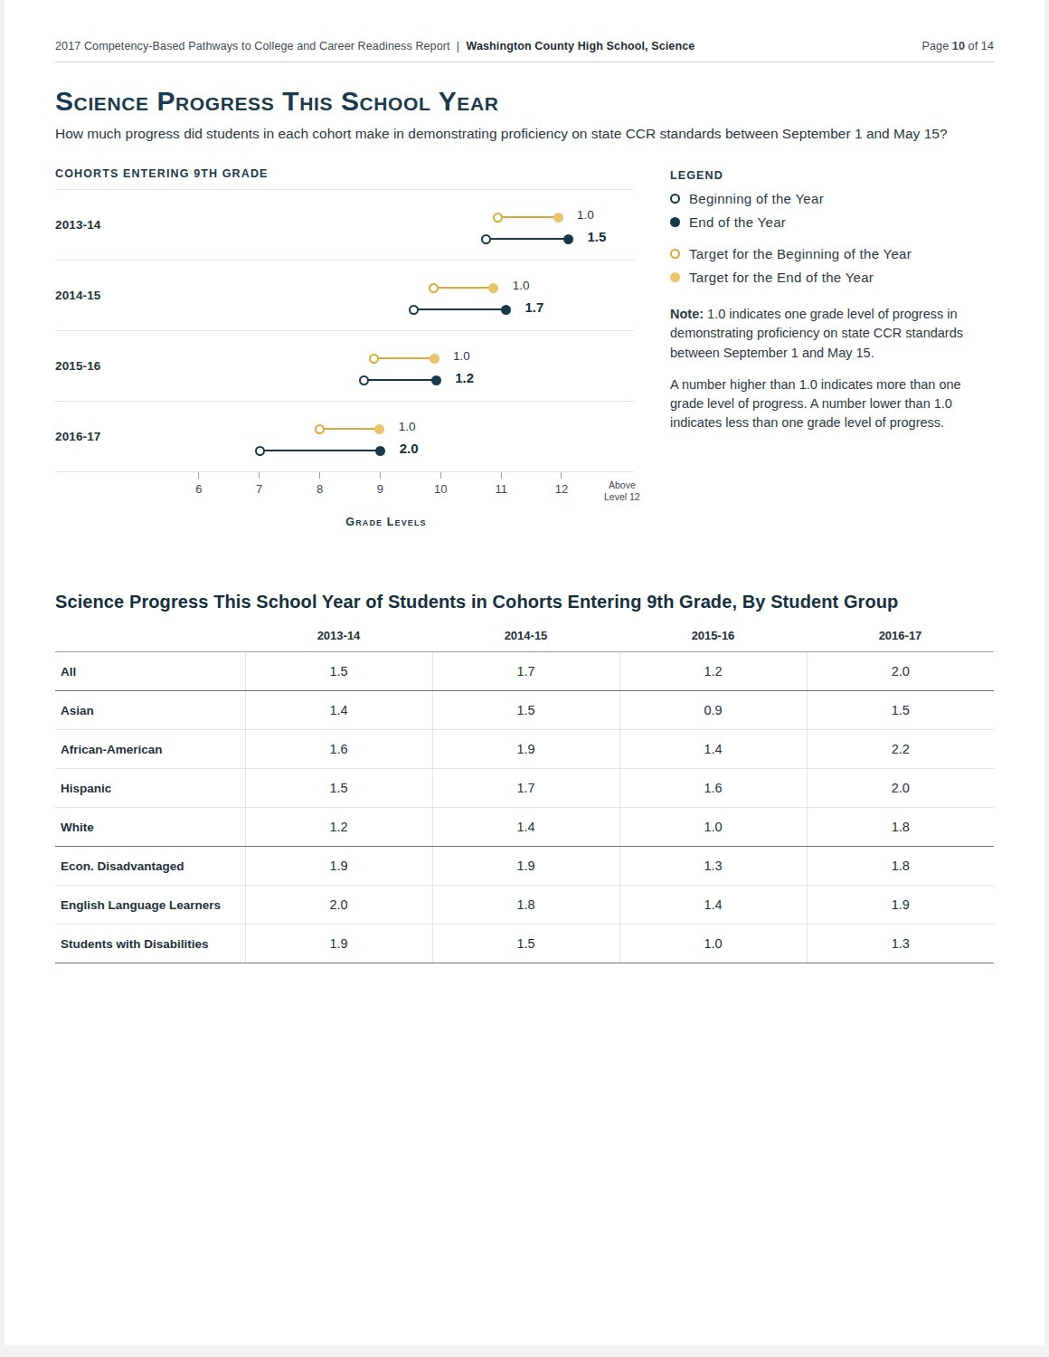2017 Competency-Based Pathways to College and Career Readiness Report | Washington County High School, Science
Page 10 of 14
Science Progress This School Year
How much progress did students in each cohort make in demonstrating proficiency on state CCR standards between September 1 and May 15?
Cohorts Entering 9th Grade
2013-14
1.0
1.5
2014-15
1.0
1.7
2015-16
1.0
1.2
2016-17
1.0
2.0
6
7
8
9
10
11
12
Above
Level 12
Grade Levels
Legend
Beginning of the Year
End of the Year
Target for the Beginning of the Year
Target for the End of the Year
Note: 1.0 indicates one grade level of progress in demonstrating proficiency on state CCR standards between September 1 and May 15.
A number higher than 1.0 indicates more than one grade level of progress. A number lower than 1.0 indicates less than one grade level of progress.
Science Progress This School Year of Students in Cohorts Entering 9th Grade, By Student Group
| | 2013-14 | 2014-15 | 2015-16 | 2016-17 |
| --- | --- | --- | --- | --- |
| All | 1.5 | 1.7 | 1.2 | 2.0 |
| Asian | 1.4 | 1.5 | 0.9 | 1.5 |
| African-American | 1.6 | 1.9 | 1.4 | 2.2 |
| Hispanic | 1.5 | 1.7 | 1.6 | 2.0 |
| White | 1.2 | 1.4 | 1.0 | 1.8 |
| Econ. Disadvantaged | 1.9 | 1.9 | 1.3 | 1.8 |
| English Language Learners | 2.0 | 1.8 | 1.4 | 1.9 |
| Students with Disabilities | 1.9 | 1.5 | 1.0 | 1.3 |